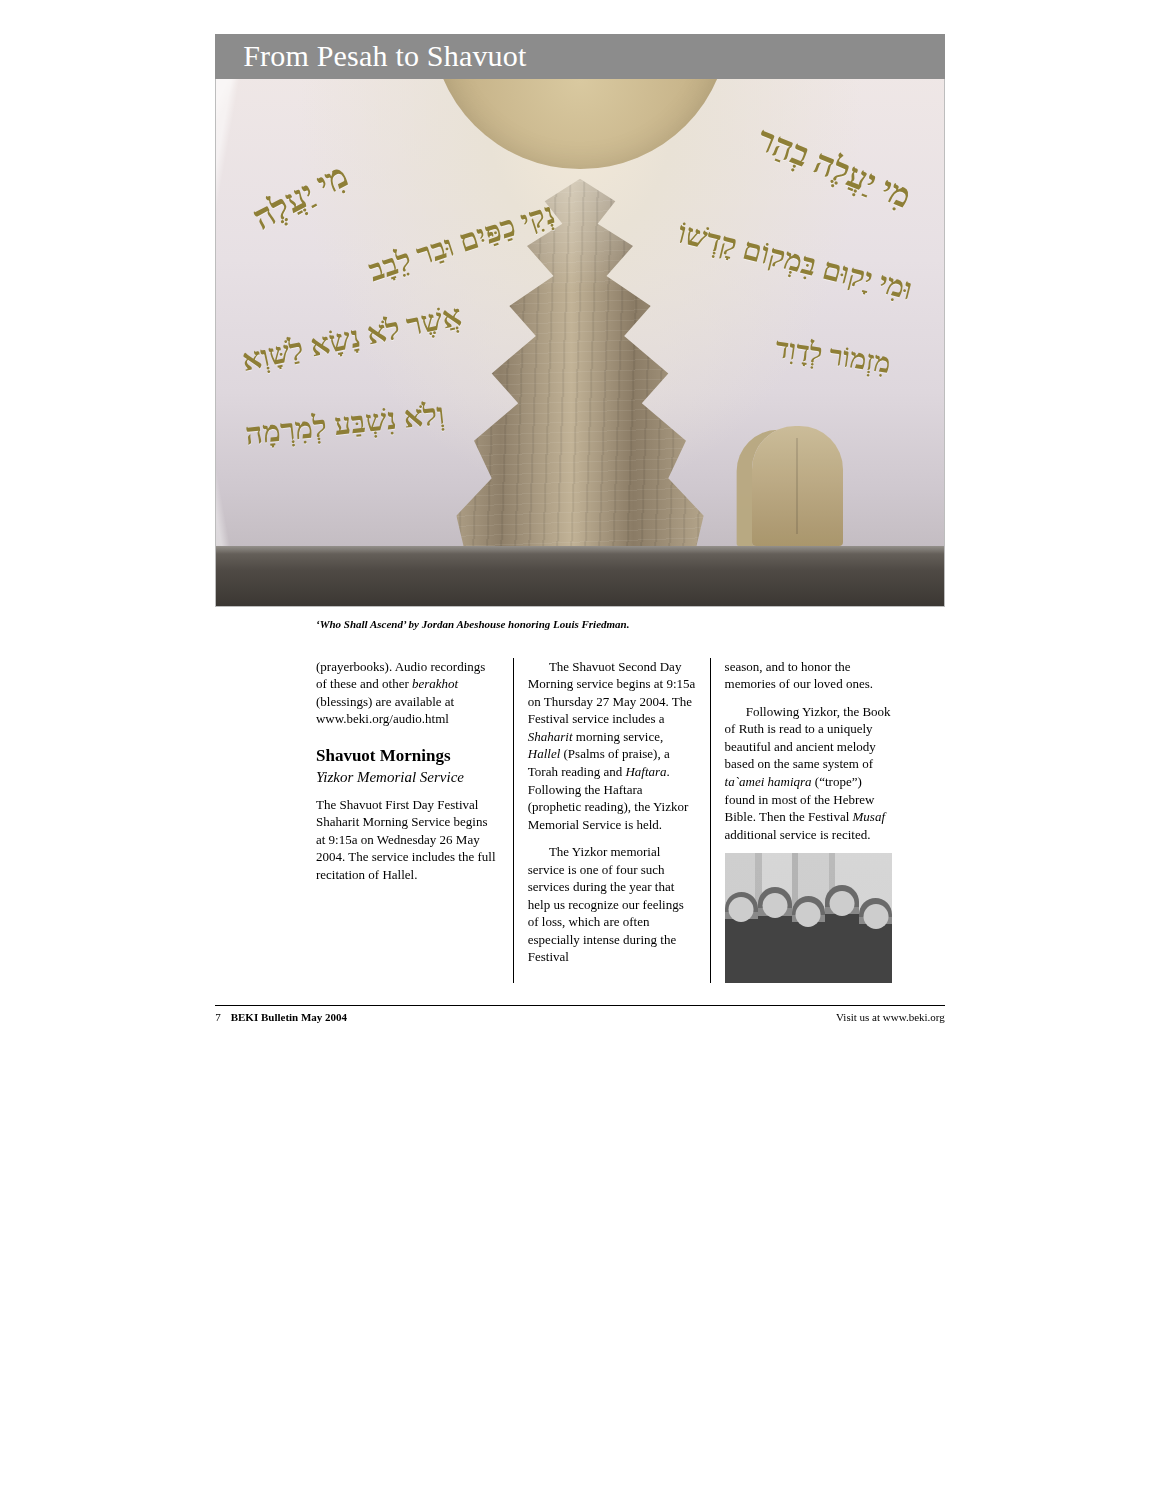From Pesah to Shavuot
מִי יַעֲלֶה
נְקִי כַפַּיִם וּבַר לֵבָב
אֲשֶׁר לֹא נָשָׂא לַשָּׁוְא
וְלֹא נִשְׁבַּע לְמִרְמָה
מִי יַעֲלֶה בְהַר
וּמִי יָקוּם בִּמְקוֹם קָדְשׁוֹ
מִזְמוֹר לְדָוִד
‘Who Shall Ascend’ by Jordan Abeshouse honoring Louis Friedman.
(prayerbooks). Audio recordings of these and other berakhot (blessings) are available at www.beki.org/audio.html
Shavuot Mornings
Yizkor Memorial Service
The Shavuot First Day Festival Shaharit Morning Service begins at 9:15a on Wednesday 26 May 2004. The service includes the full recitation of Hallel.
The Shavuot Second Day Morning service begins at 9:15a on Thursday 27 May 2004. The Festival service includes a Shaharit morning service, Hallel (Psalms of praise), a Torah reading and Haftara. Following the Haftara (prophetic reading), the Yizkor Memorial Service is held.
The Yizkor memorial service is one of four such services during the year that help us recognize our feelings of loss, which are often especially intense during the Festival
season, and to honor the memories of our loved ones.
Following Yizkor, the Book of Ruth is read to a uniquely beautiful and ancient melody based on the same system of ta`amei hamiqra (“trope”) found in most of the Hebrew Bible. Then the Festival Musaf additional service is recited.
7 BEKI Bulletin May 2004
Visit us at www.beki.org